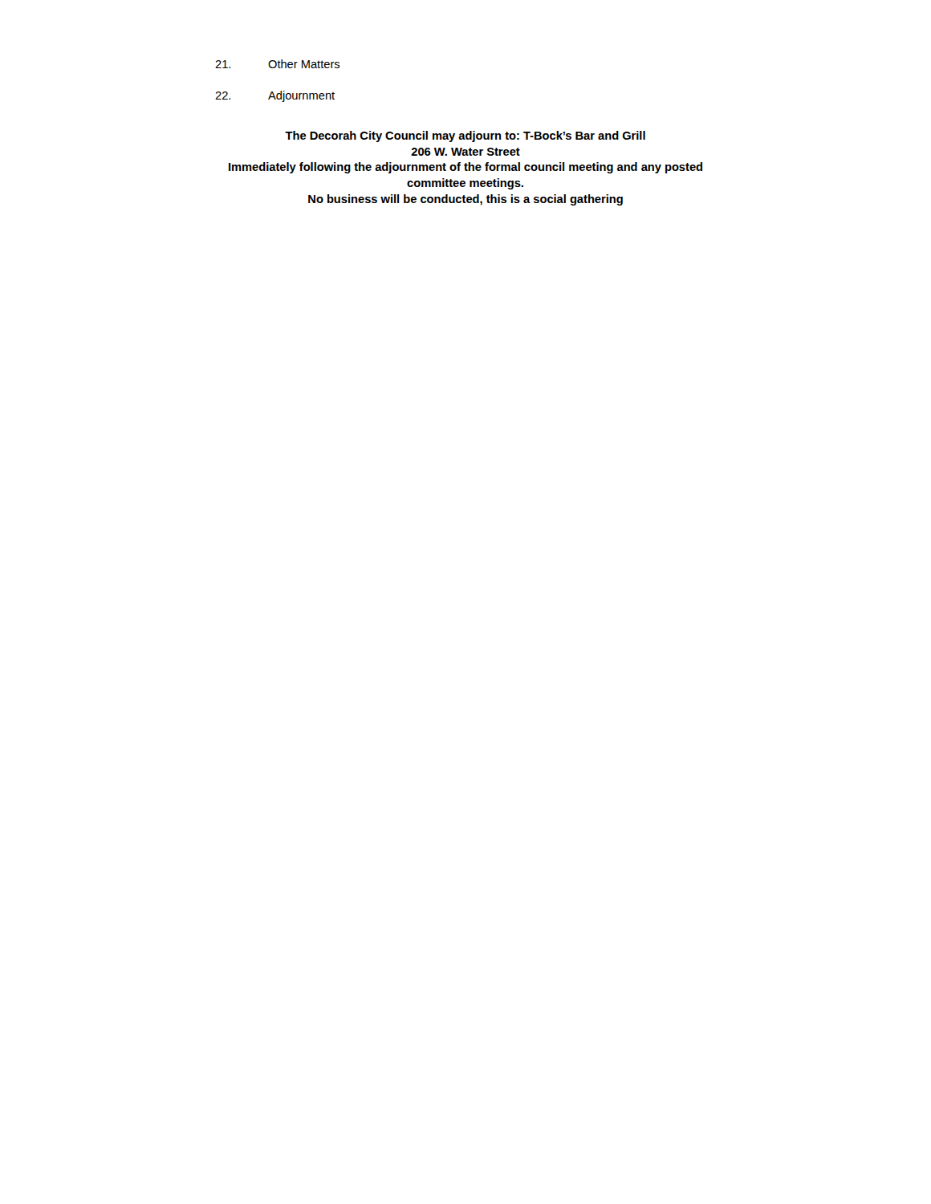21. Other Matters
22. Adjournment
The Decorah City Council may adjourn to: T-Bock’s Bar and Grill
206 W. Water Street
Immediately following the adjournment of the formal council meeting and any posted committee meetings.
No business will be conducted, this is a social gathering